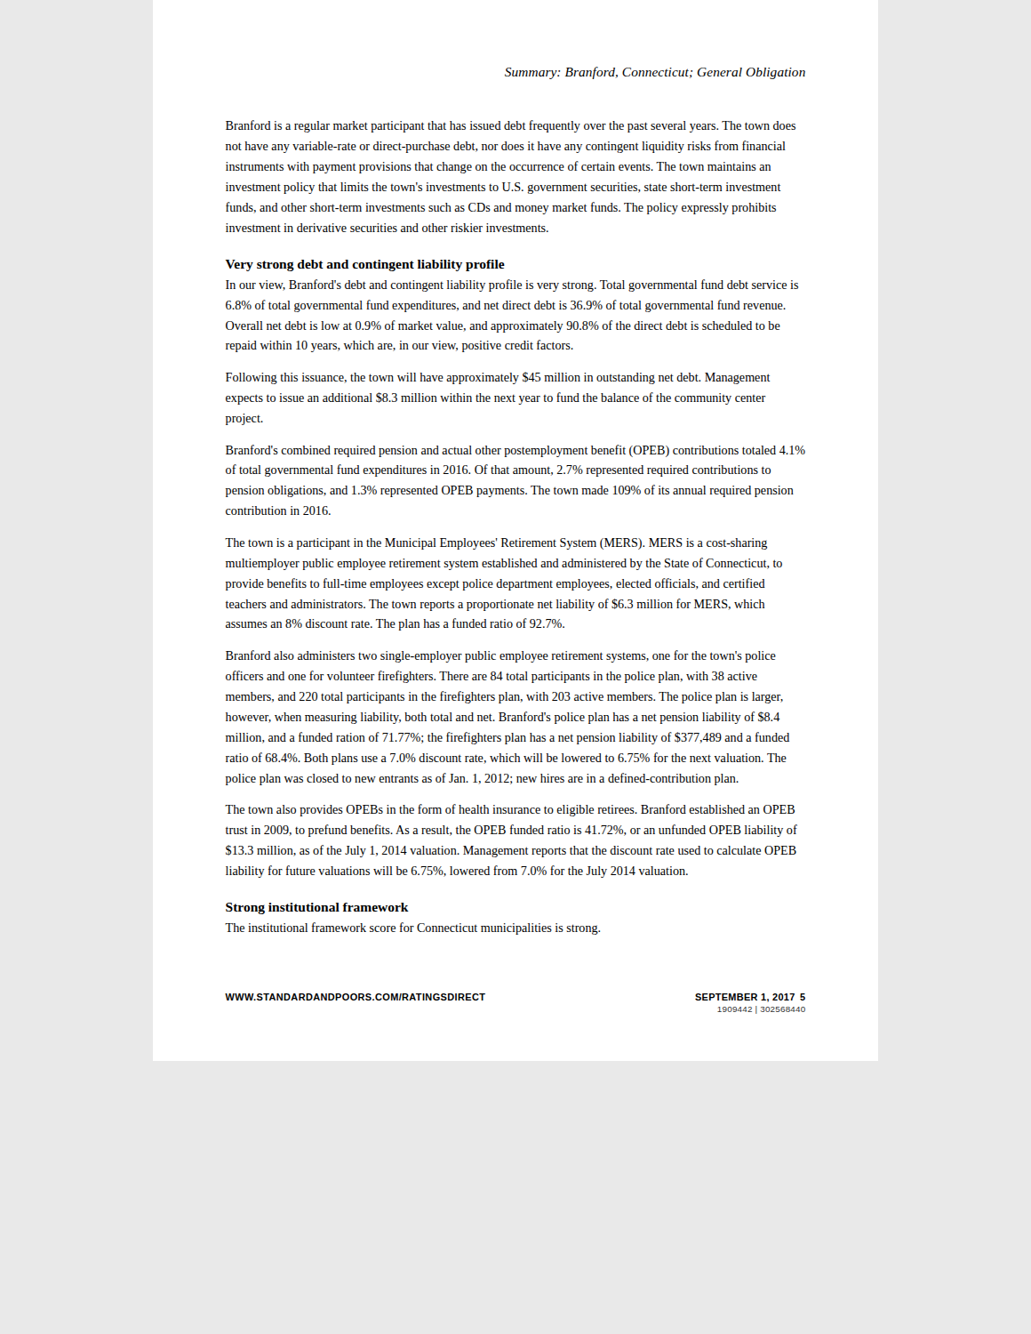Summary: Branford, Connecticut; General Obligation
Branford is a regular market participant that has issued debt frequently over the past several years. The town does not have any variable-rate or direct-purchase debt, nor does it have any contingent liquidity risks from financial instruments with payment provisions that change on the occurrence of certain events. The town maintains an investment policy that limits the town's investments to U.S. government securities, state short-term investment funds, and other short-term investments such as CDs and money market funds. The policy expressly prohibits investment in derivative securities and other riskier investments.
Very strong debt and contingent liability profile
In our view, Branford's debt and contingent liability profile is very strong. Total governmental fund debt service is 6.8% of total governmental fund expenditures, and net direct debt is 36.9% of total governmental fund revenue. Overall net debt is low at 0.9% of market value, and approximately 90.8% of the direct debt is scheduled to be repaid within 10 years, which are, in our view, positive credit factors.
Following this issuance, the town will have approximately $45 million in outstanding net debt. Management expects to issue an additional $8.3 million within the next year to fund the balance of the community center project.
Branford's combined required pension and actual other postemployment benefit (OPEB) contributions totaled 4.1% of total governmental fund expenditures in 2016. Of that amount, 2.7% represented required contributions to pension obligations, and 1.3% represented OPEB payments. The town made 109% of its annual required pension contribution in 2016.
The town is a participant in the Municipal Employees' Retirement System (MERS). MERS is a cost-sharing multiemployer public employee retirement system established and administered by the State of Connecticut, to provide benefits to full-time employees except police department employees, elected officials, and certified teachers and administrators. The town reports a proportionate net liability of $6.3 million for MERS, which assumes an 8% discount rate. The plan has a funded ratio of 92.7%.
Branford also administers two single-employer public employee retirement systems, one for the town's police officers and one for volunteer firefighters. There are 84 total participants in the police plan, with 38 active members, and 220 total participants in the firefighters plan, with 203 active members. The police plan is larger, however, when measuring liability, both total and net. Branford's police plan has a net pension liability of $8.4 million, and a funded ration of 71.77%; the firefighters plan has a net pension liability of $377,489 and a funded ratio of 68.4%. Both plans use a 7.0% discount rate, which will be lowered to 6.75% for the next valuation. The police plan was closed to new entrants as of Jan. 1, 2012; new hires are in a defined-contribution plan.
The town also provides OPEBs in the form of health insurance to eligible retirees. Branford established an OPEB trust in 2009, to prefund benefits. As a result, the OPEB funded ratio is 41.72%, or an unfunded OPEB liability of $13.3 million, as of the July 1, 2014 valuation. Management reports that the discount rate used to calculate OPEB liability for future valuations will be 6.75%, lowered from 7.0% for the July 2014 valuation.
Strong institutional framework
The institutional framework score for Connecticut municipalities is strong.
WWW.STANDARDANDPOORS.COM/RATINGSDIRECT SEPTEMBER 1, 20175
1909442 | 302568440